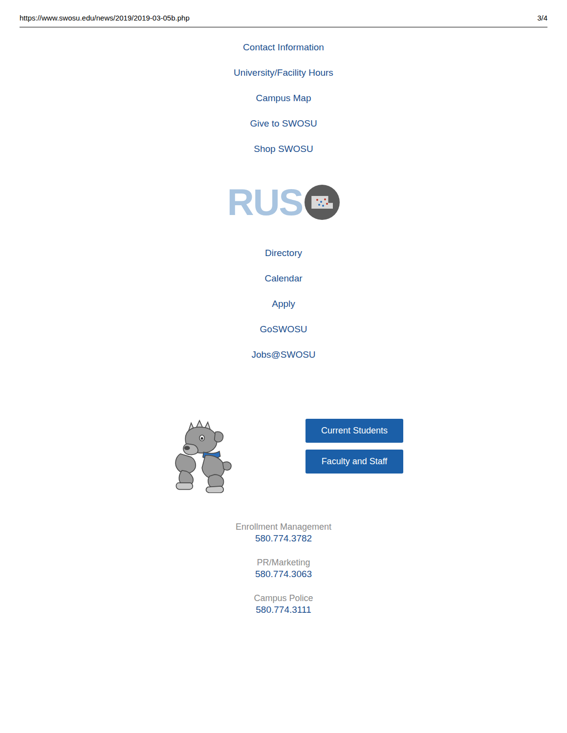https://www.swosu.edu/news/2019/2019-03-05b.php 3/4
Contact Information
University/Facility Hours
Campus Map
Give to SWOSU
Shop SWOSU
RUS
Directory
Calendar
Apply
GoSWOSU
Jobs@SWOSU
Current Students Faculty and Staff
Enrollment Management
580.774.3782
PR/Marketing
580.774.3063
Campus Police
580.774.3111